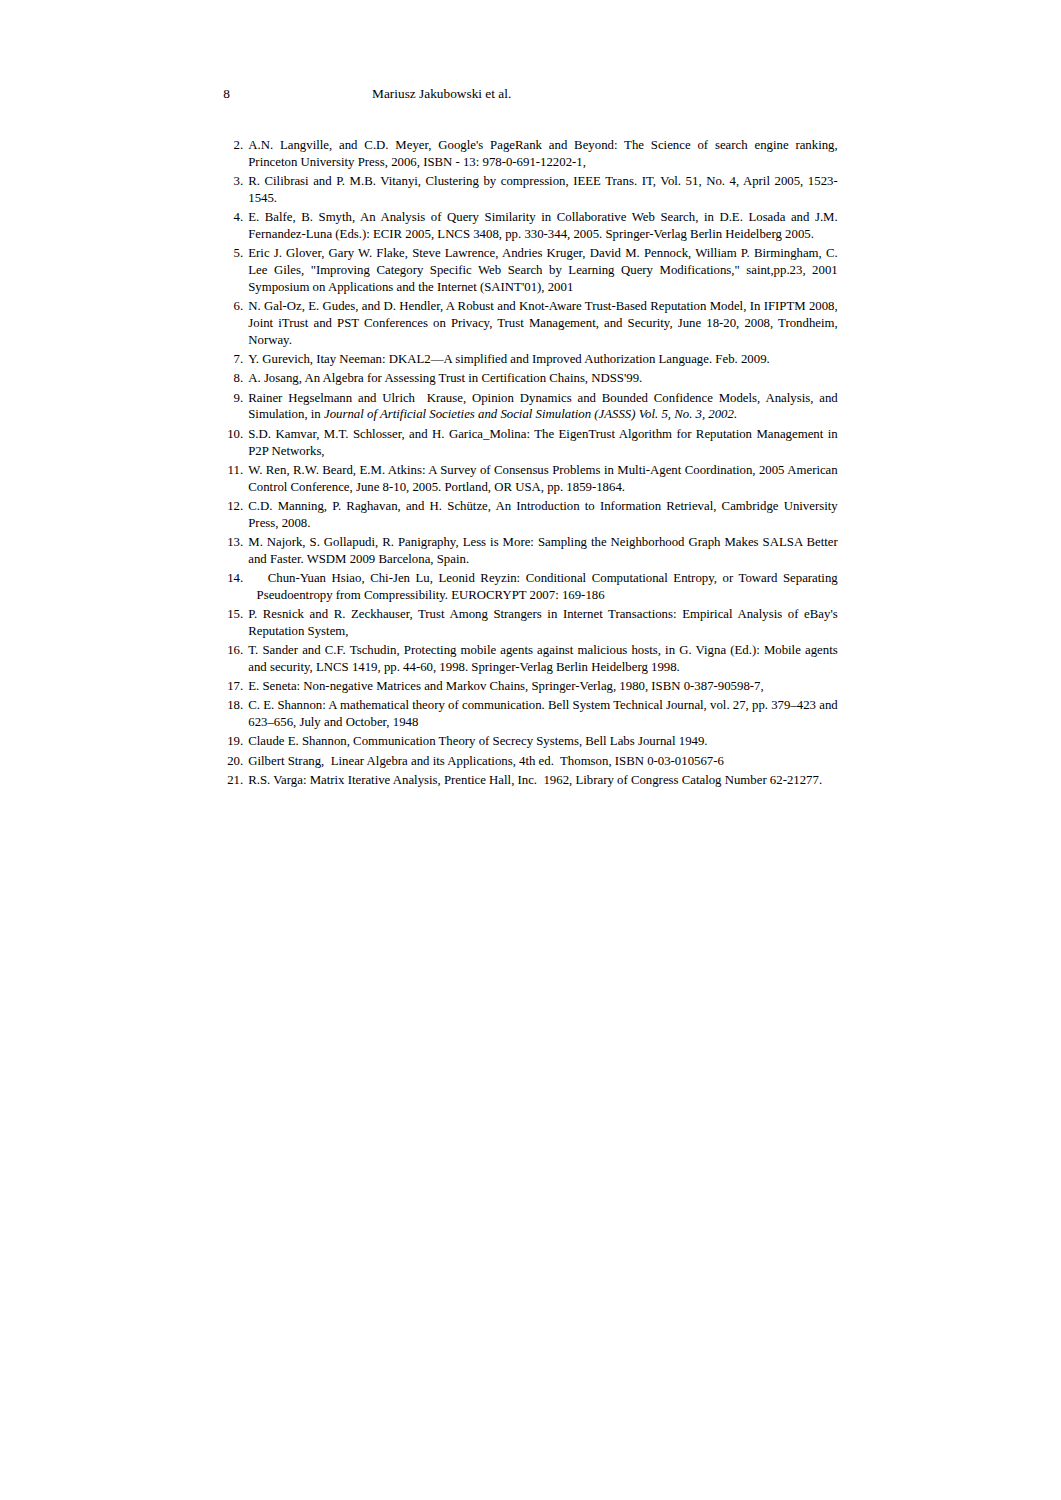8 Mariusz Jakubowski et al.
2. A.N. Langville, and C.D. Meyer, Google's PageRank and Beyond: The Science of search engine ranking, Princeton University Press, 2006, ISBN - 13: 978-0-691-12202-1,
3. R. Cilibrasi and P. M.B. Vitanyi, Clustering by compression, IEEE Trans. IT, Vol. 51, No. 4, April 2005, 1523-1545.
4. E. Balfe, B. Smyth, An Analysis of Query Similarity in Collaborative Web Search, in D.E. Losada and J.M. Fernandez-Luna (Eds.): ECIR 2005, LNCS 3408, pp. 330-344, 2005. Springer-Verlag Berlin Heidelberg 2005.
5. Eric J. Glover, Gary W. Flake, Steve Lawrence, Andries Kruger, David M. Pennock, William P. Birmingham, C. Lee Giles, "Improving Category Specific Web Search by Learning Query Modifications," saint,pp.23, 2001 Symposium on Applications and the Internet (SAINT'01), 2001
6. N. Gal-Oz, E. Gudes, and D. Hendler, A Robust and Knot-Aware Trust-Based Reputation Model, In IFIPTM 2008, Joint iTrust and PST Conferences on Privacy, Trust Management, and Security, June 18-20, 2008, Trondheim, Norway.
7. Y. Gurevich, Itay Neeman: DKAL2—A simplified and Improved Authorization Language. Feb. 2009.
8. A. Josang, An Algebra for Assessing Trust in Certification Chains, NDSS'99.
9. Rainer Hegselmann and Ulrich Krause, Opinion Dynamics and Bounded Confidence Models, Analysis, and Simulation, in Journal of Artificial Societies and Social Simulation (JASSS) Vol. 5, No. 3, 2002.
10. S.D. Kamvar, M.T. Schlosser, and H. Garica_Molina: The EigenTrust Algorithm for Reputation Management in P2P Networks,
11. W. Ren, R.W. Beard, E.M. Atkins: A Survey of Consensus Problems in Multi-Agent Coordination, 2005 American Control Conference, June 8-10, 2005. Portland, OR USA, pp. 1859-1864.
12. C.D. Manning, P. Raghavan, and H. Schütze, An Introduction to Information Retrieval, Cambridge University Press, 2008.
13. M. Najork, S. Gollapudi, R. Panigraphy, Less is More: Sampling the Neighborhood Graph Makes SALSA Better and Faster. WSDM 2009 Barcelona, Spain.
14. Chun-Yuan Hsiao, Chi-Jen Lu, Leonid Reyzin: Conditional Computational Entropy, or Toward Separating Pseudoentropy from Compressibility. EUROCRYPT 2007: 169-186
15. P. Resnick and R. Zeckhauser, Trust Among Strangers in Internet Transactions: Empirical Analysis of eBay's Reputation System,
16. T. Sander and C.F. Tschudin, Protecting mobile agents against malicious hosts, in G. Vigna (Ed.): Mobile agents and security, LNCS 1419, pp. 44-60, 1998. Springer-Verlag Berlin Heidelberg 1998.
17. E. Seneta: Non-negative Matrices and Markov Chains, Springer-Verlag, 1980, ISBN 0-387-90598-7,
18. C. E. Shannon: A mathematical theory of communication. Bell System Technical Journal, vol. 27, pp. 379–423 and 623–656, July and October, 1948
19. Claude E. Shannon, Communication Theory of Secrecy Systems, Bell Labs Journal 1949.
20. Gilbert Strang, Linear Algebra and its Applications, 4th ed. Thomson, ISBN 0-03-010567-6
21. R.S. Varga: Matrix Iterative Analysis, Prentice Hall, Inc. 1962, Library of Congress Catalog Number 62-21277.